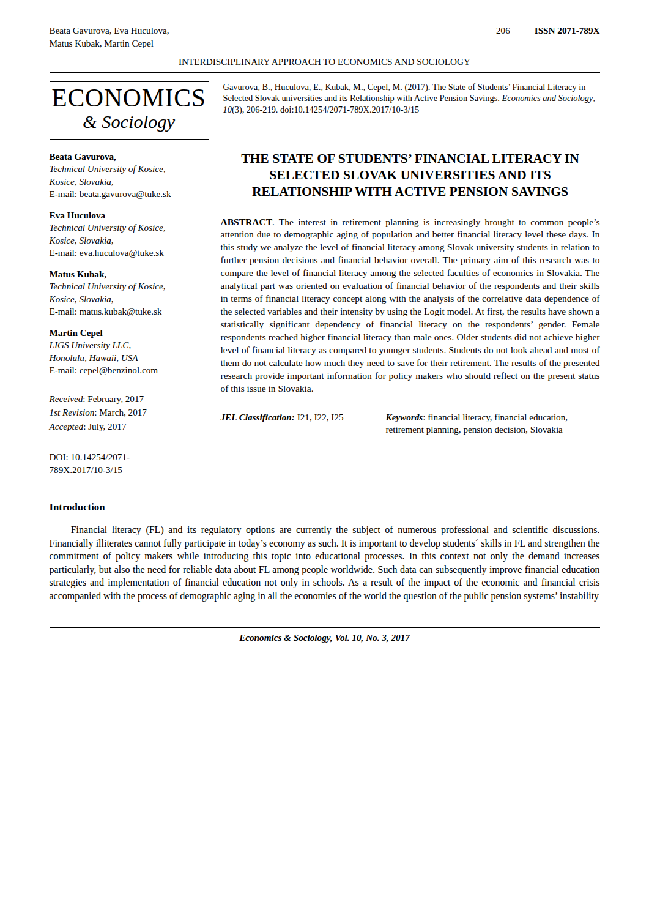Beata Gavurova, Eva Huculova,
Matus Kubak, Martin Cepel
206
ISSN 2071-789X
INTERDISCIPLINARY APPROACH TO ECONOMICS AND SOCIOLOGY
ECONOMICS
& Sociology
Gavurova, B., Huculova, E., Kubak, M., Cepel, M. (2017). The State of Students’ Financial Literacy in Selected Slovak universities and its Relationship with Active Pension Savings. Economics and Sociology, 10(3), 206-219. doi:10.14254/2071-789X.2017/10-3/15
Beata Gavurova,
Technical University of Kosice,
Kosice, Slovakia,
E-mail: beata.gavurova@tuke.sk
Eva Huculova
Technical University of Kosice,
Kosice, Slovakia,
E-mail: eva.huculova@tuke.sk
Matus Kubak,
Technical University of Kosice,
Kosice, Slovakia,
E-mail: matus.kubak@tuke.sk
Martin Cepel
LIGS University LLC,
Honolulu, Hawaii, USA
E-mail: cepel@benzinol.com
Received: February, 2017
1st Revision: March, 2017
Accepted: July, 2017
DOI: 10.14254/2071-
789X.2017/10-3/15
The State of Students’ Financial Literacy in Selected Slovak Universities and its Relationship with Active Pension Savings
ABSTRACT. The interest in retirement planning is increasingly brought to common people’s attention due to demographic aging of population and better financial literacy level these days. In this study we analyze the level of financial literacy among Slovak university students in relation to further pension decisions and financial behavior overall. The primary aim of this research was to compare the level of financial literacy among the selected faculties of economics in Slovakia. The analytical part was oriented on evaluation of financial behavior of the respondents and their skills in terms of financial literacy concept along with the analysis of the correlative data dependence of the selected variables and their intensity by using the Logit model. At first, the results have shown a statistically significant dependency of financial literacy on the respondents’ gender. Female respondents reached higher financial literacy than male ones. Older students did not achieve higher level of financial literacy as compared to younger students. Students do not look ahead and most of them do not calculate how much they need to save for their retirement. The results of the presented research provide important information for policy makers who should reflect on the present status of this issue in Slovakia.
JEL Classification: I21, I22, I25
Keywords: financial literacy, financial education, retirement planning, pension decision, Slovakia
Introduction
Financial literacy (FL) and its regulatory options are currently the subject of numerous professional and scientific discussions. Financially illiterates cannot fully participate in today’s economy as such. It is important to develop students´ skills in FL and strengthen the commitment of policy makers while introducing this topic into educational processes. In this context not only the demand increases particularly, but also the need for reliable data about FL among people worldwide. Such data can subsequently improve financial education strategies and implementation of financial education not only in schools. As a result of the impact of the economic and financial crisis accompanied with the process of demographic aging in all the economies of the world the question of the public pension systems’ instability
Economics & Sociology, Vol. 10, No. 3, 2017